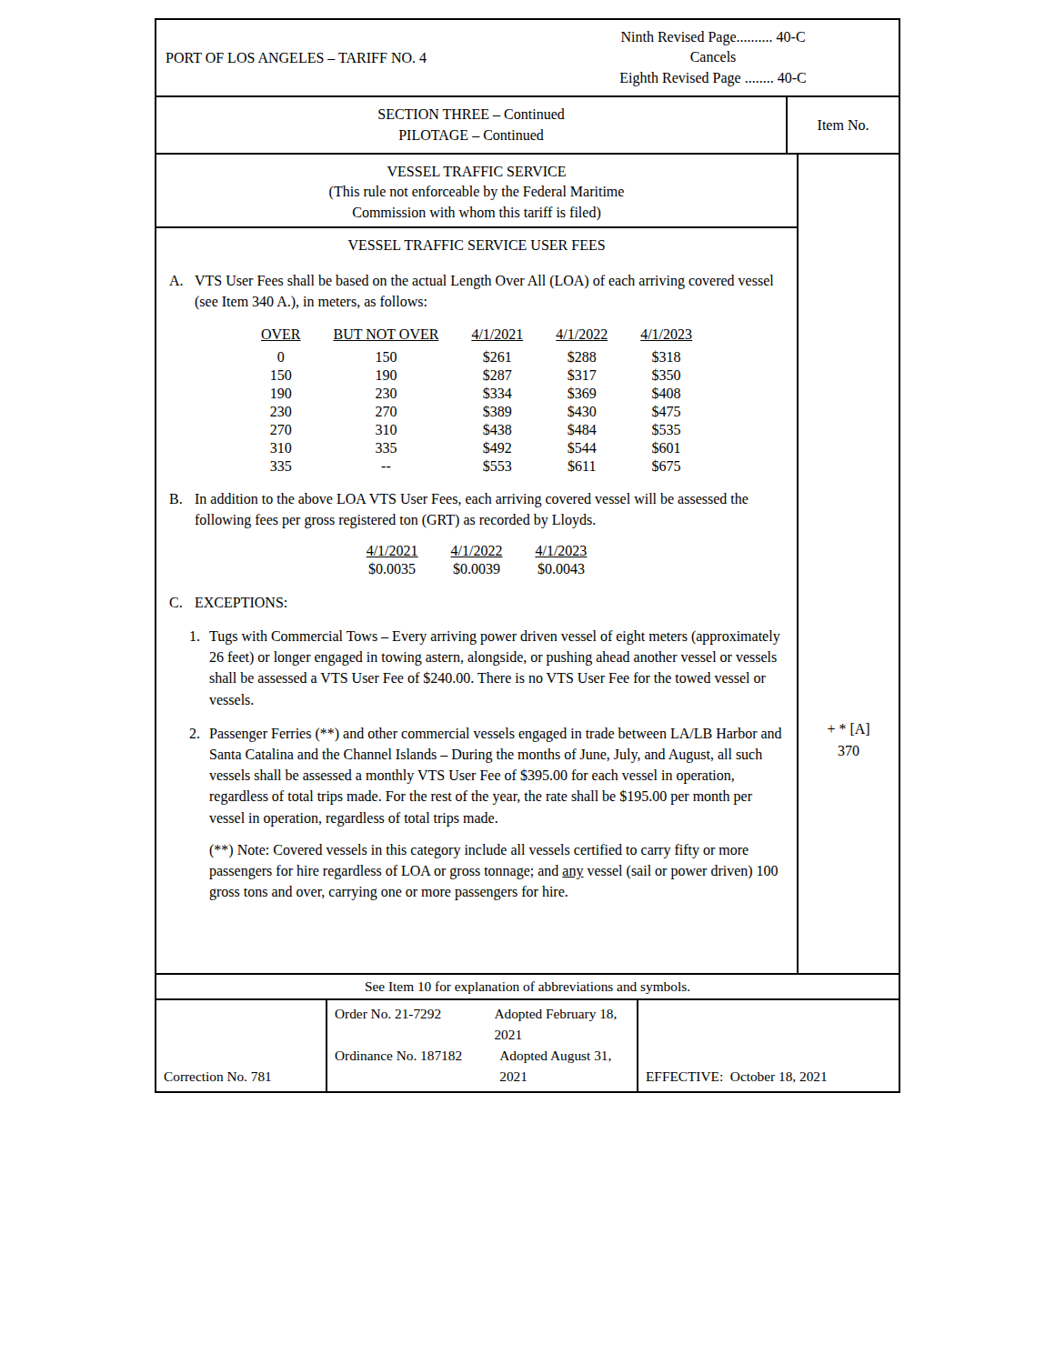PORT OF LOS ANGELES – TARIFF NO. 4
Ninth Revised Page.......... 40-C Cancels Eighth Revised Page ........ 40-C
SECTION THREE – Continued
PILOTAGE – Continued
Item No.
VESSEL TRAFFIC SERVICE
(This rule not enforceable by the Federal Maritime
Commission with whom this tariff is filed)
VESSEL TRAFFIC SERVICE USER FEES
A.
VTS User Fees shall be based on the actual Length Over All (LOA) of each arriving covered vessel (see Item 340 A.), in meters, as follows:
| OVER | BUT NOT OVER | 4/1/2021 | 4/1/2022 | 4/1/2023 |
| --- | --- | --- | --- | --- |
| 0 | 150 | $261 | $288 | $318 |
| 150 | 190 | $287 | $317 | $350 |
| 190 | 230 | $334 | $369 | $408 |
| 230 | 270 | $389 | $430 | $475 |
| 270 | 310 | $438 | $484 | $535 |
| 310 | 335 | $492 | $544 | $601 |
| 335 | -- | $553 | $611 | $675 |
B.
In addition to the above LOA VTS User Fees, each arriving covered vessel will be assessed the following fees per gross registered ton (GRT) as recorded by Lloyds.
| 4/1/2021 | 4/1/2022 | 4/1/2023 |
| --- | --- | --- |
| $0.0035 | $0.0039 | $0.0043 |
C.
EXCEPTIONS:
1.
Tugs with Commercial Tows – Every arriving power driven vessel of eight meters (approximately 26 feet) or longer engaged in towing astern, alongside, or pushing ahead another vessel or vessels shall be assessed a VTS User Fee of $240.00. There is no VTS User Fee for the towed vessel or vessels.
2.
Passenger Ferries (**) and other commercial vessels engaged in trade between LA/LB Harbor and Santa Catalina and the Channel Islands – During the months of June, July, and August, all such vessels shall be assessed a monthly VTS User Fee of $395.00 for each vessel in operation, regardless of total trips made. For the rest of the year, the rate shall be $195.00 per month per vessel in operation, regardless of total trips made.
(**) Note: Covered vessels in this category include all vessels certified to carry fifty or more passengers for hire regardless of LOA or gross tonnage; and any vessel (sail or power driven) 100 gross tons and over, carrying one or more passengers for hire.
+ * [A]
370
See Item 10 for explanation of abbreviations and symbols.
Correction No. 781
Order No. 21-7292
Adopted February 18, 2021
Ordinance No. 187182
Adopted August 31, 2021
EFFECTIVE: October 18, 2021